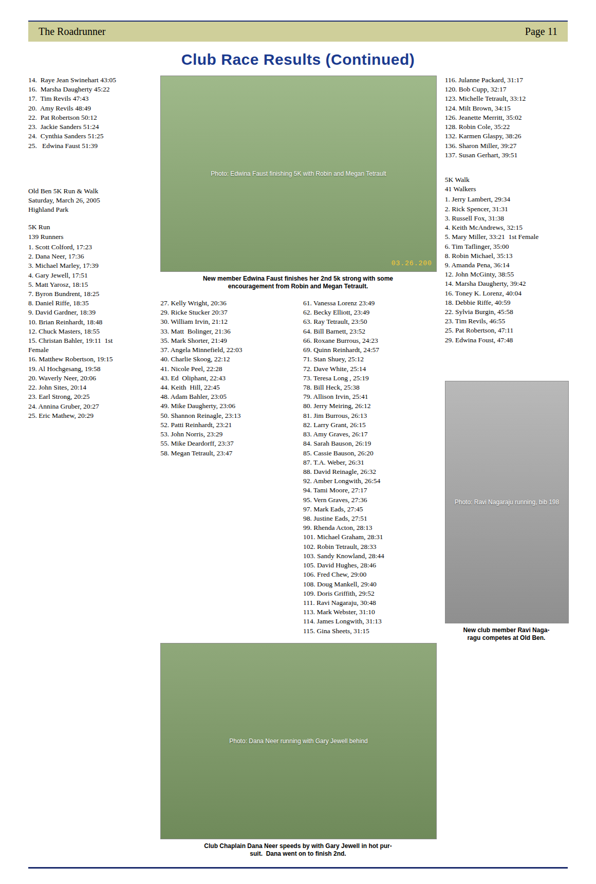The Roadrunner
Page 11
Club Race Results (Continued)
14. Raye Jean Swinehart 43:05
16. Marsha Daugherty 45:22
17. Tim Revils 47:43
20. Amy Revils 48:49
22. Pat Robertson 50:12
23. Jackie Sanders 51:24
24. Cynthia Sanders 51:25
25. Edwina Faust 51:39
Old Ben 5K Run & Walk
Saturday, March 26, 2005
Highland Park
5K Run
139 Runners
1. Scott Colford, 17:23
2. Dana Neer, 17:36
3. Michael Marley, 17:39
4. Gary Jewell, 17:51
5. Matt Yarosz, 18:15
7. Byron Bundrent, 18:25
8. Daniel Riffe, 18:35
9. David Gardner, 18:39
10. Brian Reinhardt, 18:48
12. Chuck Masters, 18:55
15. Christan Bahler, 19:11 1st
Female
16. Matthew Robertson, 19:15
19. Al Hochgesang, 19:58
20. Waverly Neer, 20:06
22. John Sites, 20:14
23. Earl Strong, 20:25
24. Annina Gruber, 20:27
25. Eric Mathew, 20:29
Photo: Edwina Faust finishing 5K with Robin and Megan Tetrault
03.26.200
New member Edwina Faust finishes her 2nd 5k strong with some
encouragement from Robin and Megan Tetrault.
27. Kelly Wright, 20:36
29. Ricke Stucker 20:37
30. William Irvin, 21:12
33. Matt Bolinger, 21:36
35. Mark Shorter, 21:49
37. Angela Minnefield, 22:03
40. Charlie Skoog, 22:12
41. Nicole Peel, 22:28
43. Ed Oliphant, 22:43
44. Keith Hill, 22:45
48. Adam Bahler, 23:05
49. Mike Daugherty, 23:06
50. Shannon Reinagle, 23:13
52. Patti Reinhardt, 23:21
53. John Norris, 23:29
55. Mike Deardorff, 23:37
58. Megan Tetrault, 23:47
61. Vanessa Lorenz 23:49
62. Becky Elliott, 23:49
63. Ray Tetrault, 23:50
64. Bill Barnett, 23:52
66. Roxane Burrous, 24:23
69. Quinn Reinhardt, 24:57
71. Stan Shuey, 25:12
72. Dave White, 25:14
73. Teresa Long , 25:19
78. Bill Heck, 25:38
79. Allison Irvin, 25:41
80. Jerry Meiring, 26:12
81. Jim Burrous, 26:13
82. Larry Grant, 26:15
83. Amy Graves, 26:17
84. Sarah Bauson, 26:19
85. Cassie Bauson, 26:20
87. T.A. Weber, 26:31
88. David Reinagle, 26:32
92. Amber Longwith, 26:54
94. Tami Moore, 27:17
95. Vern Graves, 27:36
97. Mark Eads, 27:45
98. Justine Eads, 27:51
99. Rhenda Acton, 28:13
101. Michael Graham, 28:31
102. Robin Tetrault, 28:33
103. Sandy Knowland, 28:44
105. David Hughes, 28:46
106. Fred Chew, 29:00
108. Doug Mankell, 29:40
109. Doris Griffith, 29:52
111. Ravi Nagaraju, 30:48
113. Mark Webster, 31:10
114. James Longwith, 31:13
115. Gina Sheets, 31:15
Photo: Dana Neer running with Gary Jewell behind
Club Chaplain Dana Neer speeds by with Gary Jewell in hot pur-
suit. Dana went on to finish 2nd.
116. Julanne Packard, 31:17
120. Bob Cupp, 32:17
123. Michelle Tetrault, 33:12
124. Milt Brown, 34:15
126. Jeanette Merritt, 35:02
128. Robin Cole, 35:22
132. Karmen Glaspy, 38:26
136. Sharon Miller, 39:27
137. Susan Gerhart, 39:51
5K Walk
41 Walkers
1. Jerry Lambert, 29:34
2. Rick Spencer, 31:31
3. Russell Fox, 31:38
4. Keith McAndrews, 32:15
5. Mary Miller, 33:21 1st Female
6. Tim Taflinger, 35:00
8. Robin Michael, 35:13
9. Amanda Pena, 36:14
12. John McGinty, 38:55
14. Marsha Daugherty, 39:42
16. Toney K. Lorenz, 40:04
18. Debbie Riffe, 40:59
22. Sylvia Burgin, 45:58
23. Tim Revils, 46:55
25. Pat Robertson, 47:11
29. Edwina Foust, 47:48
Photo: Ravi Nagaraju running, bib 198
New club member Ravi Naga-
ragu competes at Old Ben.